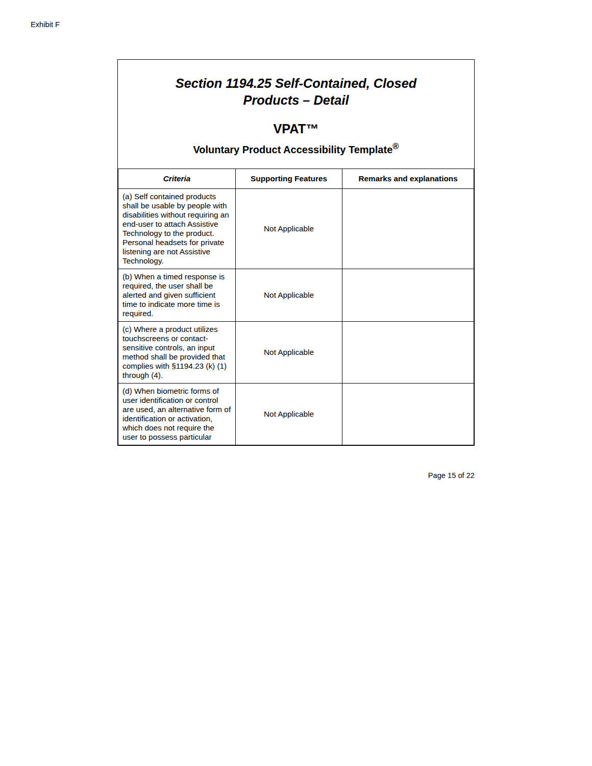Exhibit F
Section 1194.25 Self-Contained, Closed
Products – Detail
VPAT™
Voluntary Product Accessibility Template®
| Criteria | Supporting Features | Remarks and explanations |
| --- | --- | --- |
| (a) Self contained products shall be usable by people with disabilities without requiring an end-user to attach Assistive Technology to the product. Personal headsets for private listening are not Assistive Technology. | Not Applicable | |
| (b) When a timed response is required, the user shall be alerted and given sufficient time to indicate more time is required. | Not Applicable | |
| (c) Where a product utilizes touchscreens or contact-sensitive controls, an input method shall be provided that complies with §1194.23 (k) (1) through (4). | Not Applicable | |
| (d) When biometric forms of user identification or control are used, an alternative form of identification or activation, which does not require the user to possess particular | Not Applicable | |
Page 15 of 22